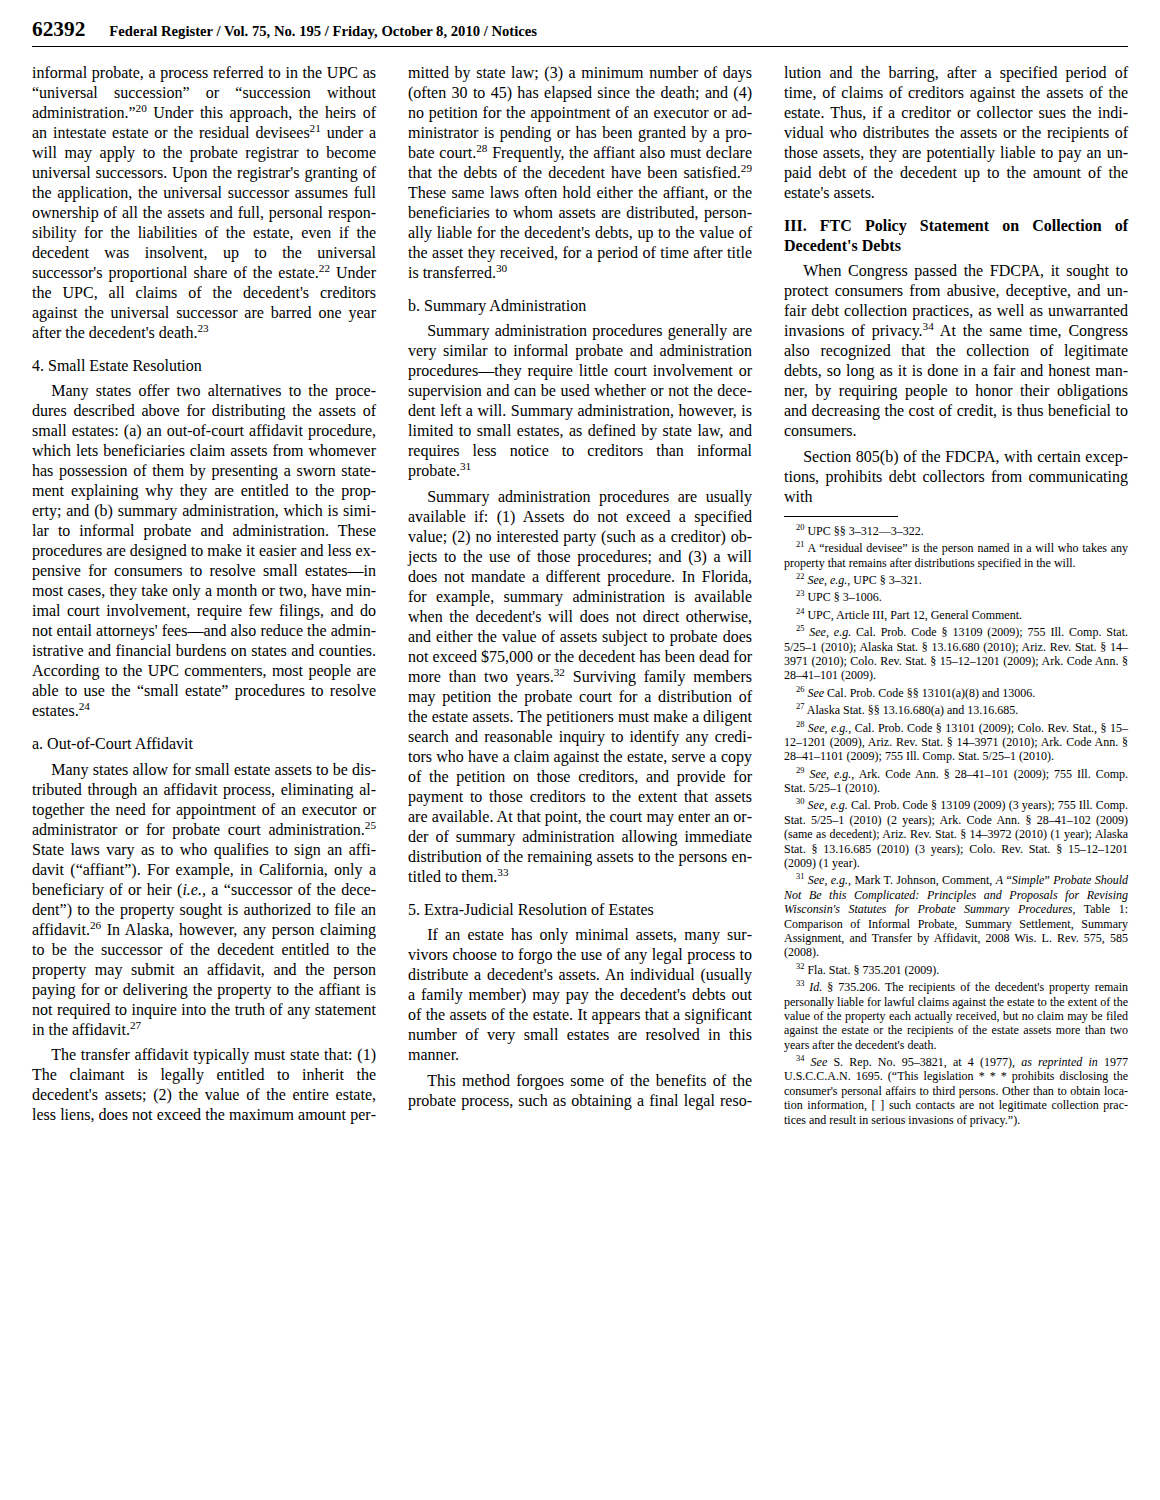62392 Federal Register / Vol. 75, No. 195 / Friday, October 8, 2010 / Notices
informal probate, a process referred to in the UPC as “universal succession” or “succession without administration.”20 Under this approach, the heirs of an intestate estate or the residual devisees21 under a will may apply to the probate registrar to become universal successors. Upon the registrar's granting of the application, the universal successor assumes full ownership of all the assets and full, personal responsibility for the liabilities of the estate, even if the decedent was insolvent, up to the universal successor's proportional share of the estate.22 Under the UPC, all claims of the decedent's creditors against the universal successor are barred one year after the decedent's death.23
4. Small Estate Resolution
Many states offer two alternatives to the procedures described above for distributing the assets of small estates: (a) an out-of-court affidavit procedure, which lets beneficiaries claim assets from whomever has possession of them by presenting a sworn statement explaining why they are entitled to the property; and (b) summary administration, which is similar to informal probate and administration. These procedures are designed to make it easier and less expensive for consumers to resolve small estates—in most cases, they take only a month or two, have minimal court involvement, require few filings, and do not entail attorneys' fees—and also reduce the administrative and financial burdens on states and counties. According to the UPC commenters, most people are able to use the “small estate” procedures to resolve estates.24
a. Out-of-Court Affidavit
Many states allow for small estate assets to be distributed through an affidavit process, eliminating altogether the need for appointment of an executor or administrator or for probate court administration.25 State laws vary as to who qualifies to sign an affidavit (“affiant”). For example, in California, only a beneficiary of or heir (i.e., a “successor of the decedent”) to the property sought is authorized to file an affidavit.26 In Alaska, however, any person claiming to be the successor of the decedent entitled to the property may submit an affidavit, and the person paying for or delivering the property to the affiant is not required to inquire into the truth of any statement in the affidavit.27
The transfer affidavit typically must state that: (1) The claimant is legally entitled to inherit the decedent's assets; (2) the value of the entire estate, less liens, does not exceed the maximum amount permitted by state law; (3) a minimum number of days (often 30 to 45) has elapsed since the death; and (4) no petition for the appointment of an executor or administrator is pending or has been granted by a probate court.28 Frequently, the affiant also must declare that the debts of the decedent have been satisfied.29 These same laws often hold either the affiant, or the beneficiaries to whom assets are distributed, personally liable for the decedent's debts, up to the value of the asset they received, for a period of time after title is transferred.30
b. Summary Administration
Summary administration procedures generally are very similar to informal probate and administration procedures—they require little court involvement or supervision and can be used whether or not the decedent left a will. Summary administration, however, is limited to small estates, as defined by state law, and requires less notice to creditors than informal probate.31
Summary administration procedures are usually available if: (1) Assets do not exceed a specified value; (2) no interested party (such as a creditor) objects to the use of those procedures; and (3) a will does not mandate a different procedure. In Florida, for example, summary administration is available when the decedent's will does not direct otherwise, and either the value of assets subject to probate does not exceed $75,000 or the decedent has been dead for more than two years.32 Surviving family members may petition the probate court for a distribution of the estate assets. The petitioners must make a diligent search and reasonable inquiry to identify any creditors who have a claim against the estate, serve a copy of the petition on those creditors, and provide for payment to those creditors to the extent that assets are available. At that point, the court may enter an order of summary administration allowing immediate distribution of the remaining assets to the persons entitled to them.33
5. Extra-Judicial Resolution of Estates
If an estate has only minimal assets, many survivors choose to forgo the use of any legal process to distribute a decedent's assets. An individual (usually a family member) may pay the decedent's debts out of the assets of the estate. It appears that a significant number of very small estates are resolved in this manner.
This method forgoes some of the benefits of the probate process, such as obtaining a final legal resolution and the barring, after a specified period of time, of claims of creditors against the assets of the estate. Thus, if a creditor or collector sues the individual who distributes the assets or the recipients of those assets, they are potentially liable to pay an unpaid debt of the decedent up to the amount of the estate's assets.
III. FTC Policy Statement on Collection of Decedent's Debts
When Congress passed the FDCPA, it sought to protect consumers from abusive, deceptive, and unfair debt collection practices, as well as unwarranted invasions of privacy.34 At the same time, Congress also recognized that the collection of legitimate debts, so long as it is done in a fair and honest manner, by requiring people to honor their obligations and decreasing the cost of credit, is thus beneficial to consumers.
Section 805(b) of the FDCPA, with certain exceptions, prohibits debt collectors from communicating with
20 UPC §§ 3–312—3–322.
21 A “residual devisee” is the person named in a will who takes any property that remains after distributions specified in the will.
22 See, e.g., UPC § 3–321.
23 UPC § 3–1006.
24 UPC, Article III, Part 12, General Comment.
25 See, e.g. Cal. Prob. Code § 13109 (2009); 755 Ill. Comp. Stat. 5/25–1 (2010); Alaska Stat. § 13.16.680 (2010); Ariz. Rev. Stat. § 14–3971 (2010); Colo. Rev. Stat. § 15–12–1201 (2009); Ark. Code Ann. § 28–41–101 (2009).
26 See Cal. Prob. Code §§ 13101(a)(8) and 13006.
27 Alaska Stat. §§ 13.16.680(a) and 13.16.685.
28 See, e.g., Cal. Prob. Code § 13101 (2009); Colo. Rev. Stat., § 15–12–1201 (2009), Ariz. Rev. Stat. § 14–3971 (2010); Ark. Code Ann. § 28–41–1101 (2009); 755 Ill. Comp. Stat. 5/25–1 (2010).
29 See, e.g., Ark. Code Ann. § 28–41–101 (2009); 755 Ill. Comp. Stat. 5/25–1 (2010).
30 See, e.g. Cal. Prob. Code § 13109 (2009) (3 years); 755 Ill. Comp. Stat. 5/25–1 (2010) (2 years); Ark. Code Ann. § 28–41–102 (2009) (same as decedent); Ariz. Rev. Stat. § 14–3972 (2010) (1 year); Alaska Stat. § 13.16.685 (2010) (3 years); Colo. Rev. Stat. § 15–12–1201 (2009) (1 year).
31 See, e.g., Mark T. Johnson, Comment, A “Simple” Probate Should Not Be this Complicated: Principles and Proposals for Revising Wisconsin's Statutes for Probate Summary Procedures, Table 1: Comparison of Informal Probate, Summary Settlement, Summary Assignment, and Transfer by Affidavit, 2008 Wis. L. Rev. 575, 585 (2008).
32 Fla. Stat. § 735.201 (2009).
33 Id. § 735.206. The recipients of the decedent's property remain personally liable for lawful claims against the estate to the extent of the value of the property each actually received, but no claim may be filed against the estate or the recipients of the estate assets more than two years after the decedent's death.
34 See S. Rep. No. 95–3821, at 4 (1977), as reprinted in 1977 U.S.C.C.A.N. 1695. (“This legislation * * * prohibits disclosing the consumer's personal affairs to third persons. Other than to obtain location information, [ ] such contacts are not legitimate collection practices and result in serious invasions of privacy.”).